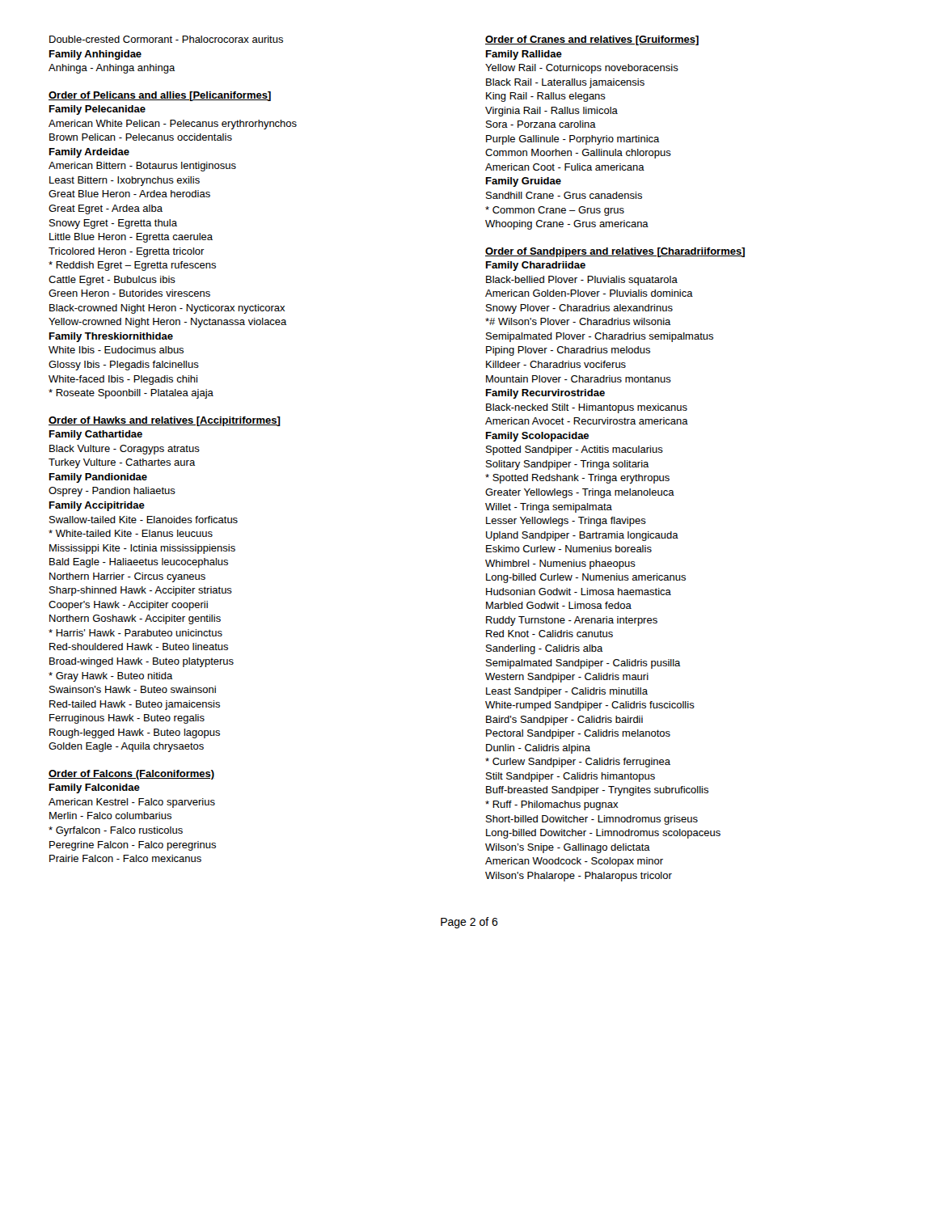Double-crested Cormorant - Phalocrocorax auritus
Family Anhingidae
Anhinga - Anhinga anhinga
Order of Pelicans and allies [Pelicaniformes]
Family Pelecanidae
American White Pelican - Pelecanus erythrorhynchos
Brown Pelican - Pelecanus occidentalis
Family Ardeidae
American Bittern - Botaurus lentiginosus
Least Bittern - Ixobrynchus exilis
Great Blue Heron - Ardea herodias
Great Egret - Ardea alba
Snowy Egret - Egretta thula
Little Blue Heron - Egretta caerulea
Tricolored Heron - Egretta tricolor
* Reddish Egret – Egretta rufescens
Cattle Egret - Bubulcus ibis
Green Heron - Butorides virescens
Black-crowned Night Heron - Nycticorax nycticorax
Yellow-crowned Night Heron - Nyctanassa violacea
Family Threskiornithidae
White Ibis - Eudocimus albus
Glossy Ibis - Plegadis falcinellus
White-faced Ibis - Plegadis chihi
* Roseate Spoonbill - Platalea ajaja
Order of Hawks and relatives [Accipitriformes]
Family Cathartidae
Black Vulture - Coragyps atratus
Turkey Vulture - Cathartes aura
Family Pandionidae
Osprey - Pandion haliaetus
Family Accipitridae
Swallow-tailed Kite - Elanoides forficatus
* White-tailed Kite - Elanus leucuus
Mississippi Kite - Ictinia mississippiensis
Bald Eagle - Haliaeetus leucocephalus
Northern Harrier - Circus cyaneus
Sharp-shinned Hawk - Accipiter striatus
Cooper's Hawk - Accipiter cooperii
Northern Goshawk - Accipiter gentilis
* Harris' Hawk - Parabuteo unicinctus
Red-shouldered Hawk - Buteo lineatus
Broad-winged Hawk - Buteo platypterus
* Gray Hawk - Buteo nitida
Swainson's Hawk - Buteo swainsoni
Red-tailed Hawk - Buteo jamaicensis
Ferruginous Hawk - Buteo regalis
Rough-legged Hawk - Buteo lagopus
Golden Eagle - Aquila chrysaetos
Order of Falcons (Falconiformes)
Family Falconidae
American Kestrel - Falco sparverius
Merlin - Falco columbarius
* Gyrfalcon - Falco rusticolus
Peregrine Falcon - Falco peregrinus
Prairie Falcon - Falco mexicanus
Order of Cranes and relatives [Gruiformes]
Family Rallidae
Yellow Rail - Coturnicops noveboracensis
Black Rail - Laterallus jamaicensis
King Rail - Rallus elegans
Virginia Rail - Rallus limicola
Sora - Porzana carolina
Purple Gallinule - Porphyrio martinica
Common Moorhen - Gallinula chloropus
American Coot - Fulica americana
Family Gruidae
Sandhill Crane - Grus canadensis
* Common Crane – Grus grus
Whooping Crane - Grus americana
Order of Sandpipers and relatives [Charadriiformes]
Family Charadriidae
Black-bellied Plover - Pluvialis squatarola
American Golden-Plover - Pluvialis dominica
Snowy Plover - Charadrius alexandrinus
*# Wilson's Plover - Charadrius wilsonia
Semipalmated Plover - Charadrius semipalmatus
Piping Plover - Charadrius melodus
Killdeer - Charadrius vociferus
Mountain Plover - Charadrius montanus
Family Recurvirostridae
Black-necked Stilt - Himantopus mexicanus
American Avocet - Recurvirostra americana
Family Scolopacidae
Spotted Sandpiper - Actitis macularius
Solitary Sandpiper - Tringa solitaria
* Spotted Redshank - Tringa erythropus
Greater Yellowlegs - Tringa melanoleuca
Willet - Tringa semipalmata
Lesser Yellowlegs - Tringa flavipes
Upland Sandpiper - Bartramia longicauda
Eskimo Curlew - Numenius borealis
Whimbrel - Numenius phaeopus
Long-billed Curlew - Numenius americanus
Hudsonian Godwit - Limosa haemastica
Marbled Godwit - Limosa fedoa
Ruddy Turnstone - Arenaria interpres
Red Knot - Calidris canutus
Sanderling - Calidris alba
Semipalmated Sandpiper - Calidris pusilla
Western Sandpiper - Calidris mauri
Least Sandpiper - Calidris minutilla
White-rumped Sandpiper - Calidris fuscicollis
Baird's Sandpiper - Calidris bairdii
Pectoral Sandpiper - Calidris melanotos
Dunlin - Calidris alpina
* Curlew Sandpiper - Calidris ferruginea
Stilt Sandpiper - Calidris himantopus
Buff-breasted Sandpiper - Tryngites subruficollis
* Ruff - Philomachus pugnax
Short-billed Dowitcher - Limnodromus griseus
Long-billed Dowitcher - Limnodromus scolopaceus
Wilson’s Snipe - Gallinago delictata
American Woodcock - Scolopax minor
Wilson's Phalarope - Phalaropus tricolor
Page 2 of 6